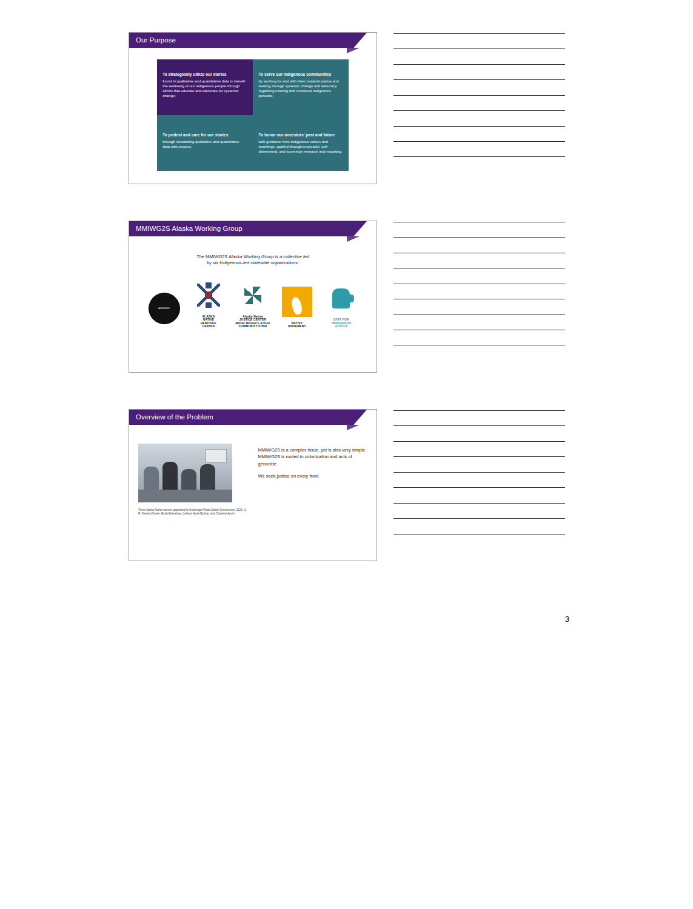Our Purpose
To strategically utilize our stories
found in qualitative and quantitative data to benefit the wellbeing of our Indigenous people through efforts that educate and advocate for systemic change;
To serve our indigenous communities
by working for and with them towards justice and healing through systemic change and advocacy regarding missing and murdered indigenous persons;
To protect and care for our stories
through stewarding qualitative and quantitative data with respect;
To honor our ancestors' past and future
with guidance from Indigenous values and teachings; applied through respectful, self-determined, and sovereign research and reporting.
MMIWG2S Alaska Working Group
The MMIWG2S Alaska Working Group is a collective led
by six Indigenous-led statewide organizations:
AKNWRC
ALASKA
NATIVE
HERITAGE
CENTER
Alaska Native
JUSTICE CENTER
Native Women's Action
COMMUNITY FUND
NATIVE
MOVEMENT
DATA FOR
INDIGENOUS
JUSTICE
Overview of the Problem
Three Alaska Native women appointed to Anchorage Public Safety Commission, 2020. (L-R: Kendra Kloster, Emily Edenshaw, Lukluan Apok-Bodnar, and Charlene Apok.)
MMIWG2S is a complex issue, yet is also very simple. MMIWG2S is rooted in colonization and acts of genocide.
We seek justice on every front.
3